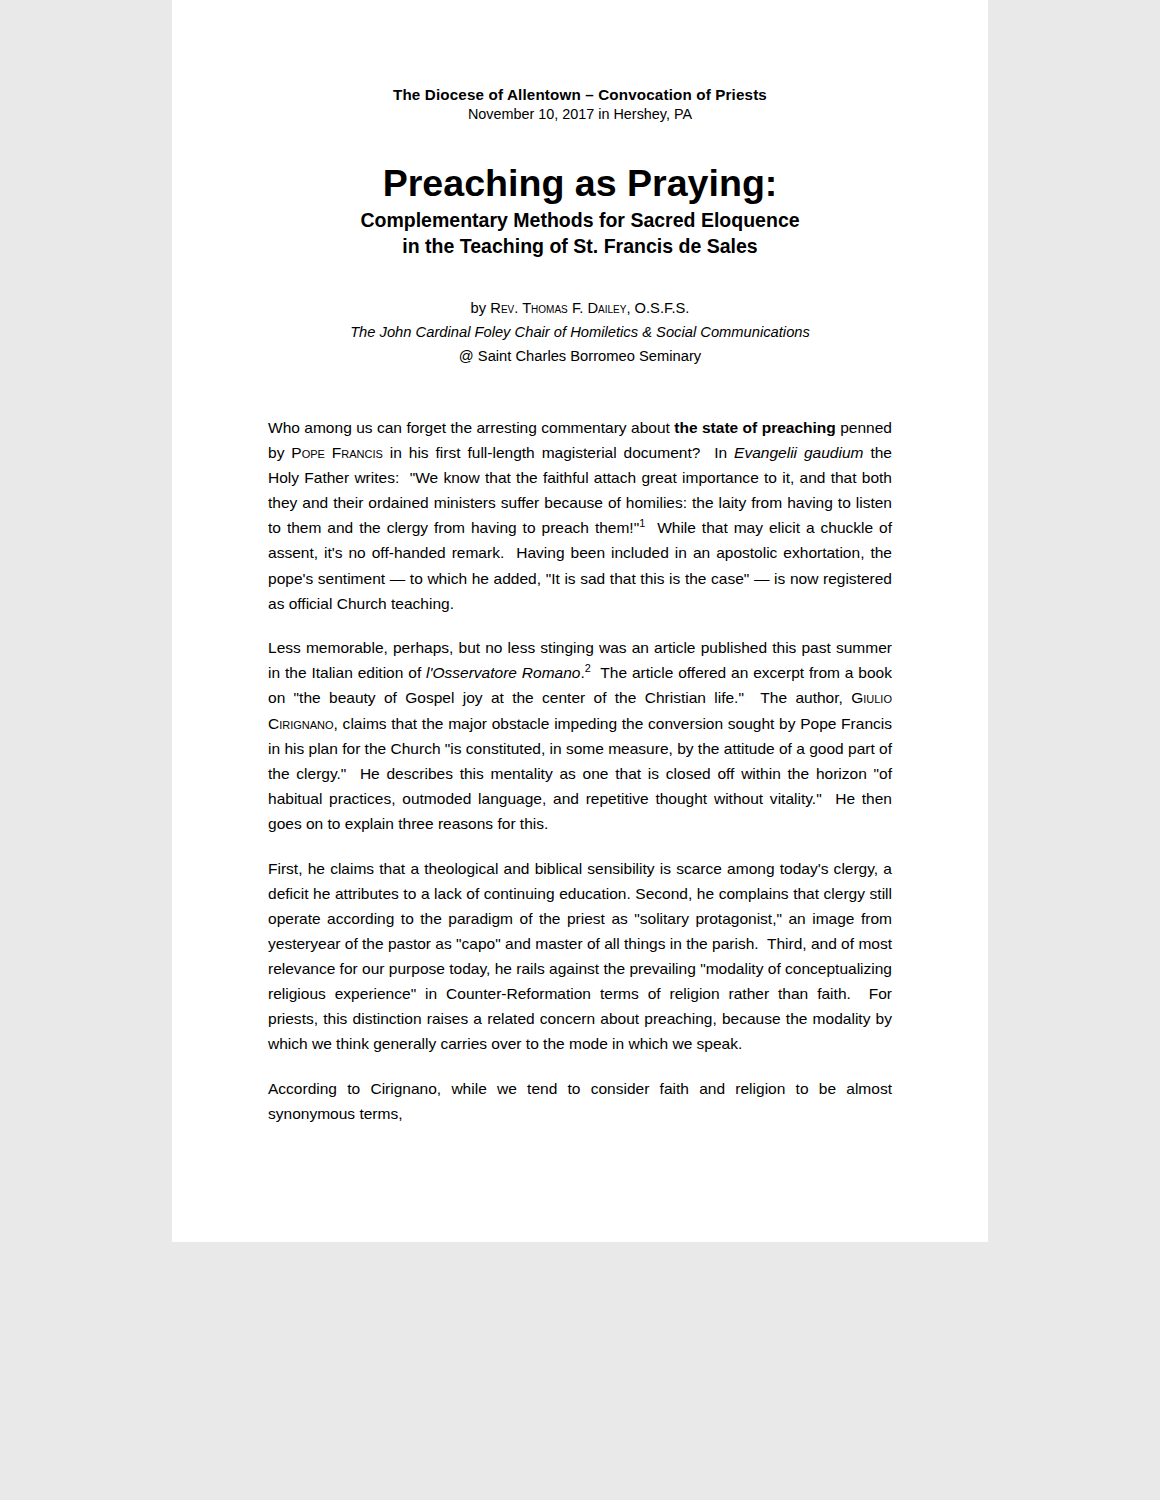The Diocese of Allentown – Convocation of Priests
November 10, 2017 in Hershey, PA
Preaching as Praying:
Complementary Methods for Sacred Eloquence
in the Teaching of St. Francis de Sales
by Rev. Thomas F. Dailey, O.S.F.S.
The John Cardinal Foley Chair of Homiletics & Social Communications
@ Saint Charles Borromeo Seminary
Who among us can forget the arresting commentary about the state of preaching penned by Pope Francis in his first full-length magisterial document? In Evangelii gaudium the Holy Father writes: "We know that the faithful attach great importance to it, and that both they and their ordained ministers suffer because of homilies: the laity from having to listen to them and the clergy from having to preach them!"1 While that may elicit a chuckle of assent, it's no off-handed remark. Having been included in an apostolic exhortation, the pope's sentiment — to which he added, "It is sad that this is the case" — is now registered as official Church teaching.
Less memorable, perhaps, but no less stinging was an article published this past summer in the Italian edition of l'Osservatore Romano.2 The article offered an excerpt from a book on "the beauty of Gospel joy at the center of the Christian life." The author, Giulio Cirignano, claims that the major obstacle impeding the conversion sought by Pope Francis in his plan for the Church "is constituted, in some measure, by the attitude of a good part of the clergy." He describes this mentality as one that is closed off within the horizon "of habitual practices, outmoded language, and repetitive thought without vitality." He then goes on to explain three reasons for this.
First, he claims that a theological and biblical sensibility is scarce among today's clergy, a deficit he attributes to a lack of continuing education. Second, he complains that clergy still operate according to the paradigm of the priest as "solitary protagonist," an image from yesteryear of the pastor as "capo" and master of all things in the parish. Third, and of most relevance for our purpose today, he rails against the prevailing "modality of conceptualizing religious experience" in Counter-Reformation terms of religion rather than faith. For priests, this distinction raises a related concern about preaching, because the modality by which we think generally carries over to the mode in which we speak.
According to Cirignano, while we tend to consider faith and religion to be almost synonymous terms,